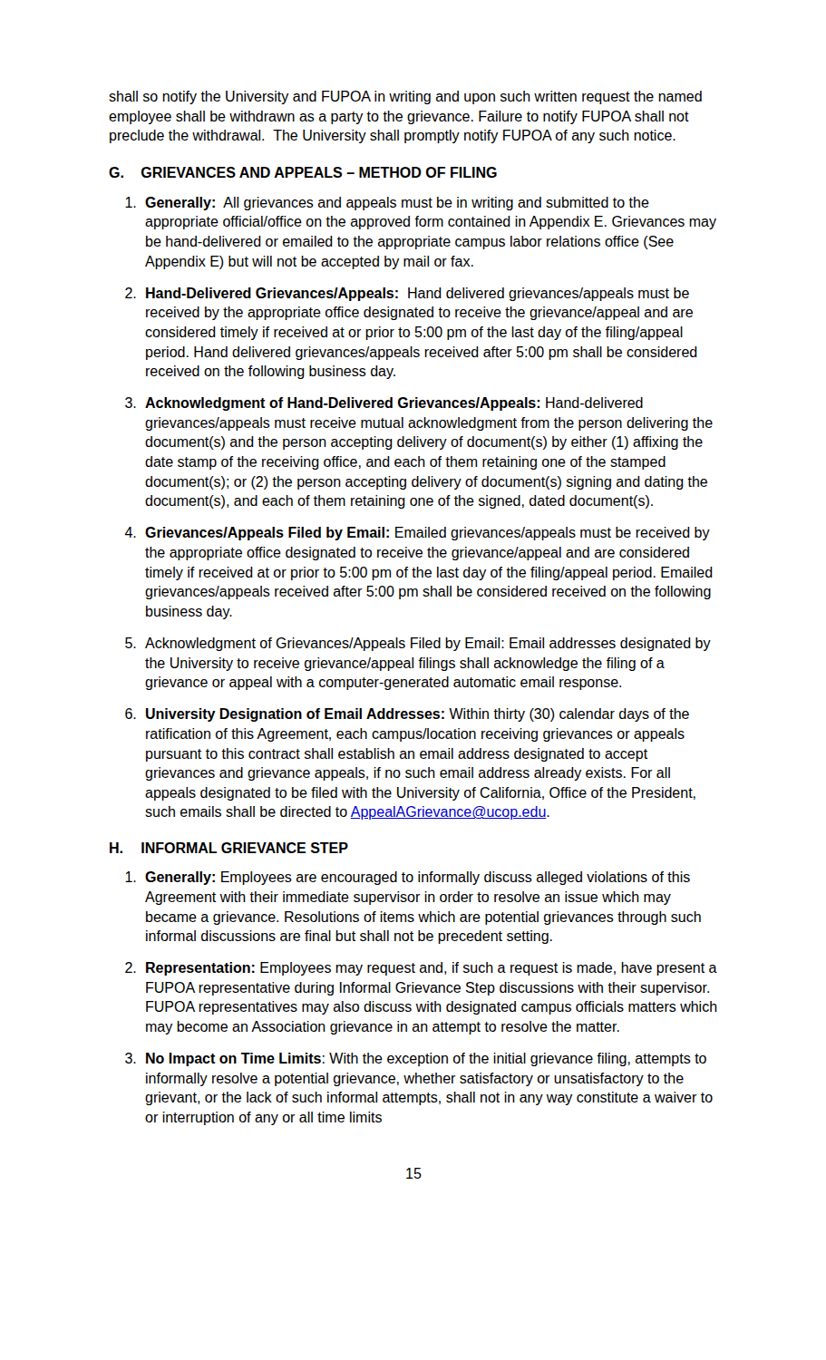shall so notify the University and FUPOA in writing and upon such written request the named employee shall be withdrawn as a party to the grievance. Failure to notify FUPOA shall not preclude the withdrawal. The University shall promptly notify FUPOA of any such notice.
G. Grievances and Appeals – Method of Filing
Generally: All grievances and appeals must be in writing and submitted to the appropriate official/office on the approved form contained in Appendix E. Grievances may be hand-delivered or emailed to the appropriate campus labor relations office (See Appendix E) but will not be accepted by mail or fax.
Hand-Delivered Grievances/Appeals: Hand delivered grievances/appeals must be received by the appropriate office designated to receive the grievance/appeal and are considered timely if received at or prior to 5:00 pm of the last day of the filing/appeal period. Hand delivered grievances/appeals received after 5:00 pm shall be considered received on the following business day.
Acknowledgment of Hand-Delivered Grievances/Appeals: Hand-delivered grievances/appeals must receive mutual acknowledgment from the person delivering the document(s) and the person accepting delivery of document(s) by either (1) affixing the date stamp of the receiving office, and each of them retaining one of the stamped document(s); or (2) the person accepting delivery of document(s) signing and dating the document(s), and each of them retaining one of the signed, dated document(s).
Grievances/Appeals Filed by Email: Emailed grievances/appeals must be received by the appropriate office designated to receive the grievance/appeal and are considered timely if received at or prior to 5:00 pm of the last day of the filing/appeal period. Emailed grievances/appeals received after 5:00 pm shall be considered received on the following business day.
Acknowledgment of Grievances/Appeals Filed by Email: Email addresses designated by the University to receive grievance/appeal filings shall acknowledge the filing of a grievance or appeal with a computer-generated automatic email response.
University Designation of Email Addresses: Within thirty (30) calendar days of the ratification of this Agreement, each campus/location receiving grievances or appeals pursuant to this contract shall establish an email address designated to accept grievances and grievance appeals, if no such email address already exists. For all appeals designated to be filed with the University of California, Office of the President, such emails shall be directed to AppealAGrievance@ucop.edu.
H. Informal Grievance Step
Generally: Employees are encouraged to informally discuss alleged violations of this Agreement with their immediate supervisor in order to resolve an issue which may became a grievance. Resolutions of items which are potential grievances through such informal discussions are final but shall not be precedent setting.
Representation: Employees may request and, if such a request is made, have present a FUPOA representative during Informal Grievance Step discussions with their supervisor. FUPOA representatives may also discuss with designated campus officials matters which may become an Association grievance in an attempt to resolve the matter.
No Impact on Time Limits: With the exception of the initial grievance filing, attempts to informally resolve a potential grievance, whether satisfactory or unsatisfactory to the grievant, or the lack of such informal attempts, shall not in any way constitute a waiver to or interruption of any or all time limits
15